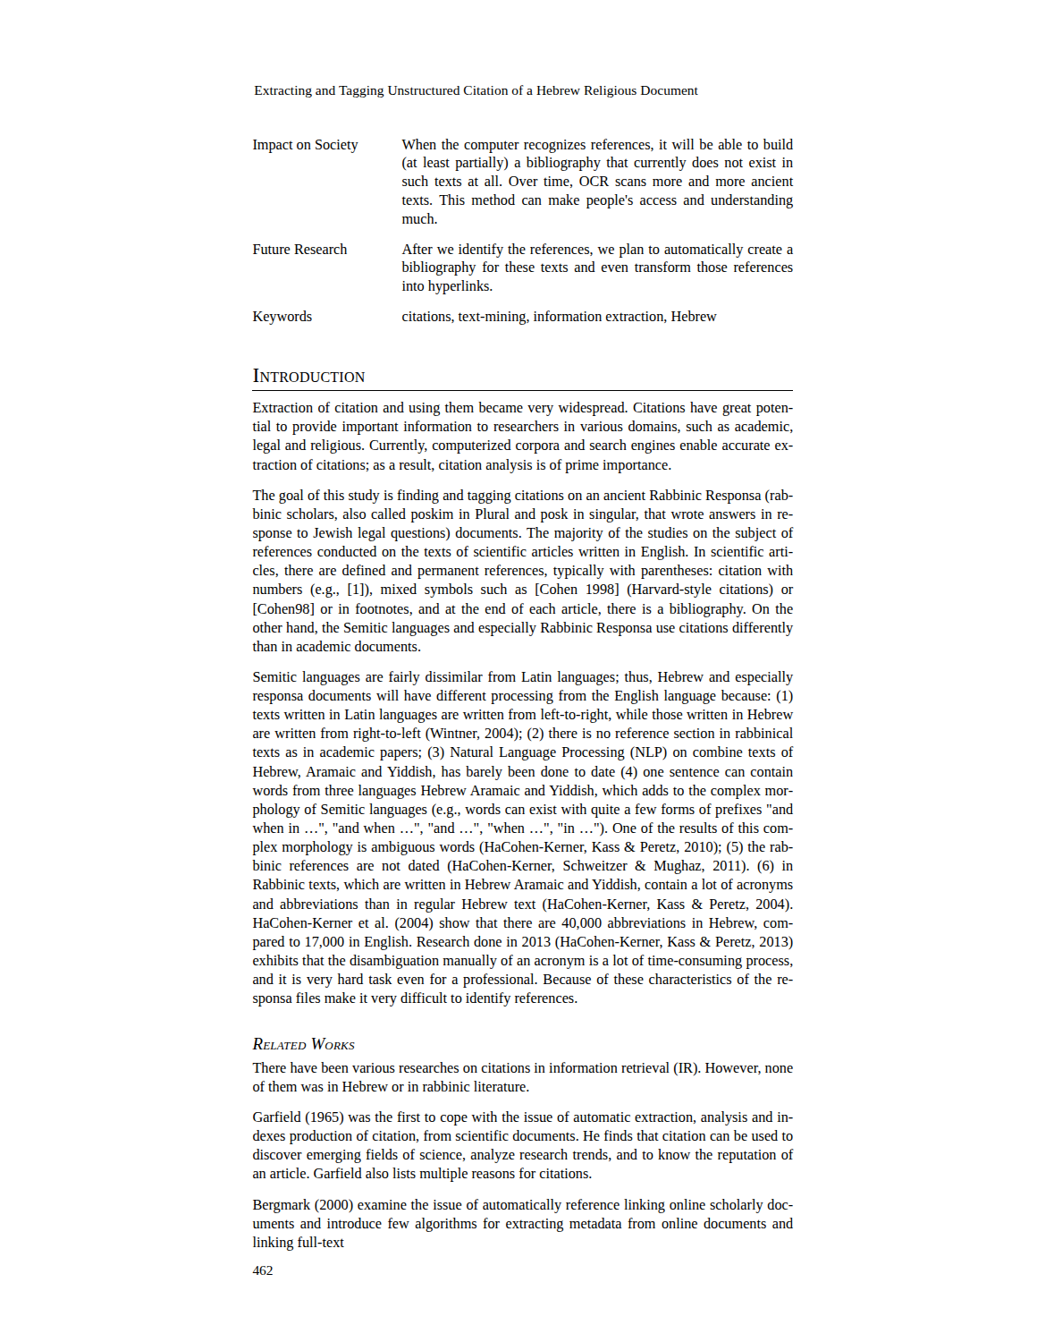Extracting and Tagging Unstructured Citation of a Hebrew Religious Document
| Impact on Society | When the computer recognizes references, it will be able to build (at least partially) a bibliography that currently does not exist in such texts at all. Over time, OCR scans more and more ancient texts. This method can make people's access and understanding much. |
| Future Research | After we identify the references, we plan to automatically create a bibliography for these texts and even transform those references into hyperlinks. |
| Keywords | citations, text-mining, information extraction, Hebrew |
Introduction
Extraction of citation and using them became very widespread. Citations have great potential to provide important information to researchers in various domains, such as academic, legal and religious. Currently, computerized corpora and search engines enable accurate extraction of citations; as a result, citation analysis is of prime importance.
The goal of this study is finding and tagging citations on an ancient Rabbinic Responsa (rabbinic scholars, also called poskim in Plural and posk in singular, that wrote answers in response to Jewish legal questions) documents. The majority of the studies on the subject of references conducted on the texts of scientific articles written in English. In scientific articles, there are defined and permanent references, typically with parentheses: citation with numbers (e.g., [1]), mixed symbols such as [Cohen 1998] (Harvard-style citations) or [Cohen98] or in footnotes, and at the end of each article, there is a bibliography. On the other hand, the Semitic languages and especially Rabbinic Responsa use citations differently than in academic documents.
Semitic languages are fairly dissimilar from Latin languages; thus, Hebrew and especially responsa documents will have different processing from the English language because: (1) texts written in Latin languages are written from left-to-right, while those written in Hebrew are written from right-to-left (Wintner, 2004); (2) there is no reference section in rabbinical texts as in academic papers; (3) Natural Language Processing (NLP) on combine texts of Hebrew, Aramaic and Yiddish, has barely been done to date (4) one sentence can contain words from three languages Hebrew Aramaic and Yiddish, which adds to the complex morphology of Semitic languages (e.g., words can exist with quite a few forms of prefixes "and when in …", "and when …", "and …", "when …", "in …"). One of the results of this complex morphology is ambiguous words (HaCohen-Kerner, Kass & Peretz, 2010); (5) the rabbinic references are not dated (HaCohen-Kerner, Schweitzer & Mughaz, 2011). (6) in Rabbinic texts, which are written in Hebrew Aramaic and Yiddish, contain a lot of acronyms and abbreviations than in regular Hebrew text (HaCohen-Kerner, Kass & Peretz, 2004). HaCohen-Kerner et al. (2004) show that there are 40,000 abbreviations in Hebrew, compared to 17,000 in English. Research done in 2013 (HaCohen-Kerner, Kass & Peretz, 2013) exhibits that the disambiguation manually of an acronym is a lot of time-consuming process, and it is very hard task even for a professional. Because of these characteristics of the responsa files make it very difficult to identify references.
Related Works
There have been various researches on citations in information retrieval (IR). However, none of them was in Hebrew or in rabbinic literature.
Garfield (1965) was the first to cope with the issue of automatic extraction, analysis and indexes production of citation, from scientific documents. He finds that citation can be used to discover emerging fields of science, analyze research trends, and to know the reputation of an article. Garfield also lists multiple reasons for citations.
Bergmark (2000) examine the issue of automatically reference linking online scholarly documents and introduce few algorithms for extracting metadata from online documents and linking full-text
462